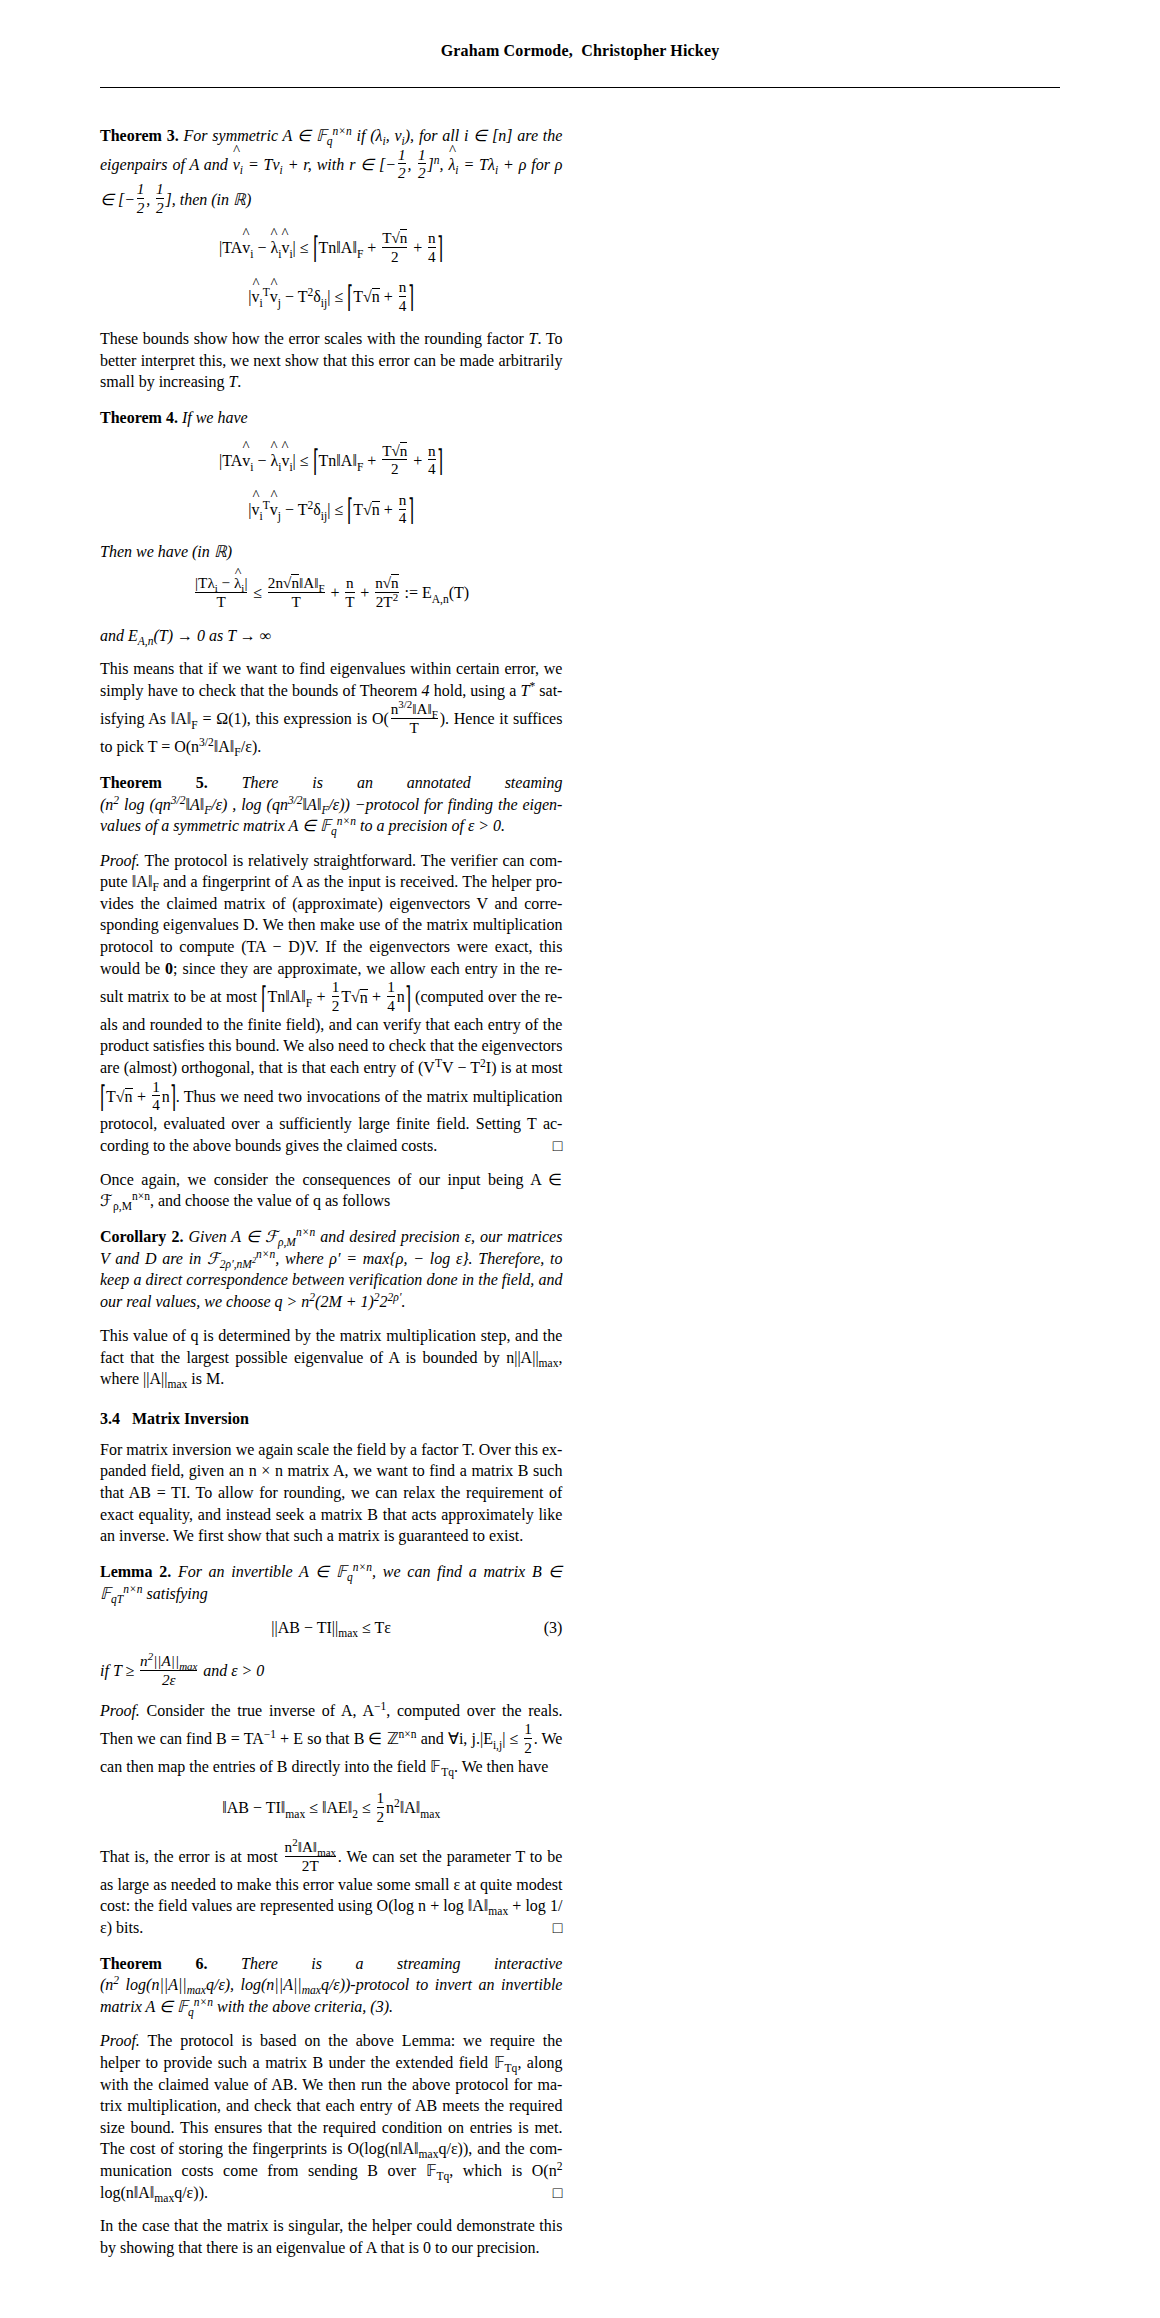Graham Cormode, Christopher Hickey
Theorem 3. For symmetric A ∈ 𝔽qn×n if (λi, vi), for all i ∈ [n] are the eigenpairs of A and vi = Tvi + r, with r ∈ [−12, 12]n, λi = Tλi + ρ for ρ ∈ [−12, 12], then (in ℝ)
|TAvi − λivi| ≤ ⌈Tn‖A‖F + T√n 2 + n 4⌉
|viTvj − T2δij| ≤ ⌈T√n + n 4⌉
These bounds show how the error scales with the rounding factor T. To better interpret this, we next show that this error can be made arbitrarily small by increasing T.
Theorem 4. If we have
|TAvi − λivi| ≤ ⌈Tn‖A‖F + T√n 2 + n 4⌉
|viTvj − T2δij| ≤ ⌈T√n + n 4⌉
Then we have (in ℝ)
|Tλi − λi|T ≤ 2n√n‖A‖F T + nT + n√n 2T2 := EA,n(T)
and EA,n(T) → 0 as T → ∞
This means that if we want to find eigenvalues within certain error, we simply have to check that the bounds of Theorem 4 hold, using a T* satisfying As ‖A‖F = Ω(1), this expression is O(n3/2‖A‖F T). Hence it suffices to pick T = O(n3/2‖A‖F/ε).
Theorem 5. There is an annotated steaming (n2 log (qn3/2‖A‖F/ε) , log (qn3/2‖A‖F/ε)) −protocol for finding the eigenvalues of a symmetric matrix A ∈ 𝔽qn×n to a precision of ε > 0.
Proof. The protocol is relatively straightforward. The verifier can compute ‖A‖F and a fingerprint of A as the input is received. The helper provides the claimed matrix of (approximate) eigenvectors V and corresponding eigenvalues D. We then make use of the matrix multiplication protocol to compute (TA − D)V. If the eigenvectors were exact, this would be 0; since they are approximate, we allow each entry in the result matrix to be at most ⌈Tn‖A‖F + 12 T√n + 14n⌉ (computed over the reals and rounded to the finite field), and can verify that each entry of the product satisfies this bound. We also need to check that the eigenvectors are (almost) orthogonal, that is that each entry of (VTV − T2I) is at most ⌈T√n + 14n⌉. Thus we need two invocations of the matrix multiplication protocol, evaluated over a sufficiently large finite field. Setting T according to the above bounds gives the claimed costs. □
Once again, we consider the consequences of our input being A ∈ ℱρ,Mn×n, and choose the value of q as follows
Corollary 2. Given A ∈ ℱρ,Mn×n and desired precision ε, our matrices V and D are in ℱ2ρ′,nM2n×n, where ρ′ = max{ρ, − log ε}. Therefore, to keep a direct correspondence between verification done in the field, and our real values, we choose q > n2(2M + 1)222ρ′.
This value of q is determined by the matrix multiplication step, and the fact that the largest possible eigenvalue of A is bounded by n||A||max, where ||A||max is M.
3.4 Matrix Inversion
For matrix inversion we again scale the field by a factor T. Over this expanded field, given an n × n matrix A, we want to find a matrix B such that AB = TI. To allow for rounding, we can relax the requirement of exact equality, and instead seek a matrix B that acts approximately like an inverse. We first show that such a matrix is guaranteed to exist.
Lemma 2. For an invertible A ∈ 𝔽qn×n, we can find a matrix B ∈ 𝔽qTn×n satisfying
||AB − TI||max ≤ Tε (3)
if T ≥ n2||A||max 2ε and ε > 0
Proof. Consider the true inverse of A, A−1, computed over the reals. Then we can find B = TA−1 + E so that B ∈ ℤn×n and ∀i, j.|Ei,j| ≤ 12. We can then map the entries of B directly into the field 𝔽Tq. We then have
‖AB − TI‖max ≤ ‖AE‖2 ≤ 12n2‖A‖max
That is, the error is at most n2‖A‖max 2T. We can set the parameter T to be as large as needed to make this error value some small ε at quite modest cost: the field values are represented using O(log n + log ‖A‖max + log 1/ε) bits. □
Theorem 6. There is a streaming interactive (n2 log(n||A||maxq/ε), log(n||A||maxq/ε))-protocol to invert an invertible matrix A ∈ 𝔽qn×n with the above criteria, (3).
Proof. The protocol is based on the above Lemma: we require the helper to provide such a matrix B under the extended field 𝔽Tq, along with the claimed value of AB. We then run the above protocol for matrix multiplication, and check that each entry of AB meets the required size bound. This ensures that the required condition on entries is met. The cost of storing the fingerprints is O(log(n‖A‖maxq/ε)), and the communication costs come from sending B over 𝔽Tq, which is O(n2 log(n‖A‖maxq/ε)). □
In the case that the matrix is singular, the helper could demonstrate this by showing that there is an eigenvalue of A that is 0 to our precision.